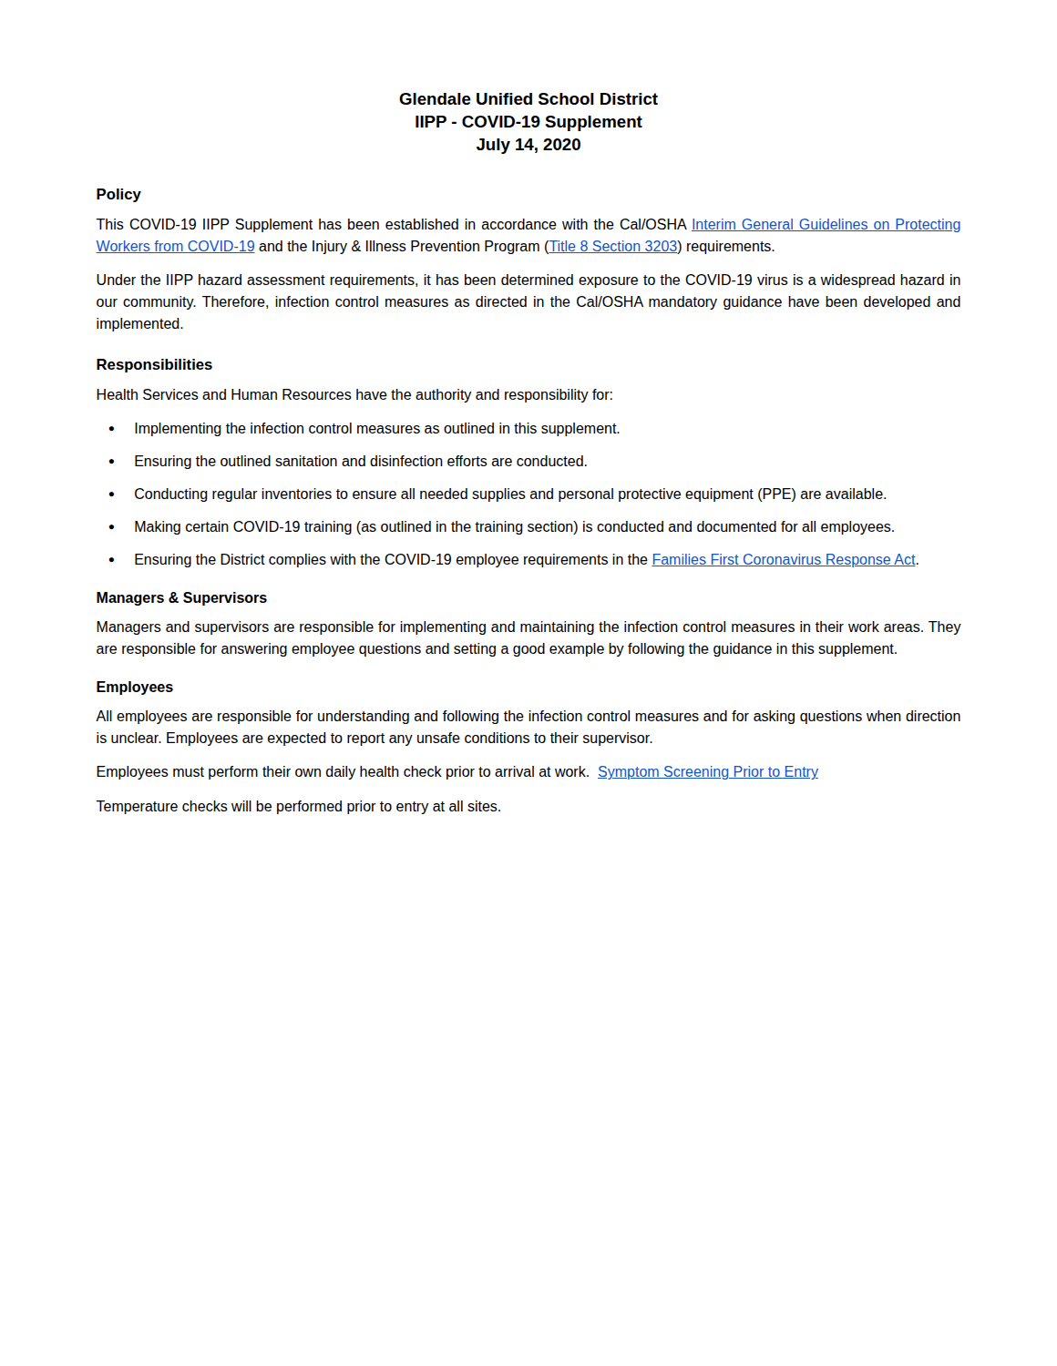Glendale Unified School District
IIPP - COVID-19 Supplement
July 14, 2020
Policy
This COVID-19 IIPP Supplement has been established in accordance with the Cal/OSHA Interim General Guidelines on Protecting Workers from COVID-19 and the Injury & Illness Prevention Program (Title 8 Section 3203) requirements.
Under the IIPP hazard assessment requirements, it has been determined exposure to the COVID-19 virus is a widespread hazard in our community. Therefore, infection control measures as directed in the Cal/OSHA mandatory guidance have been developed and implemented.
Responsibilities
Health Services and Human Resources have the authority and responsibility for:
Implementing the infection control measures as outlined in this supplement.
Ensuring the outlined sanitation and disinfection efforts are conducted.
Conducting regular inventories to ensure all needed supplies and personal protective equipment (PPE) are available.
Making certain COVID-19 training (as outlined in the training section) is conducted and documented for all employees.
Ensuring the District complies with the COVID-19 employee requirements in the Families First Coronavirus Response Act.
Managers & Supervisors
Managers and supervisors are responsible for implementing and maintaining the infection control measures in their work areas. They are responsible for answering employee questions and setting a good example by following the guidance in this supplement.
Employees
All employees are responsible for understanding and following the infection control measures and for asking questions when direction is unclear. Employees are expected to report any unsafe conditions to their supervisor.
Employees must perform their own daily health check prior to arrival at work. Symptom Screening Prior to Entry
Temperature checks will be performed prior to entry at all sites.